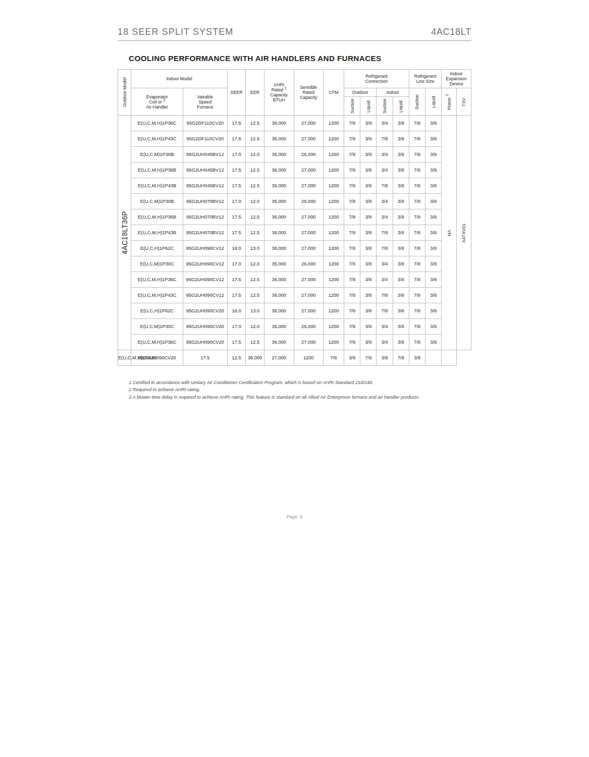18 SEER SPLIT SYSTEM
4AC18LT
COOLING PERFORMANCE WITH AIR HANDLERS AND FURNACES
| Outdoor Model | Indoor Model | SEER | EER | AHRI Rated 1 Capacity BTUH | Sensible Rated Capacity | CFM | Refrigerant Connection | Refrigerant Line Size | Indoor Expansion Device |
| --- | --- | --- | --- | --- | --- | --- | --- | --- | --- |
| Evaporator Coil or 3 Air Handler | Vairable Speed Furnace | Outdoor | Indoor | Suction | Liquid | Piston 2 | TXV |
| Suction | Liquid | Suction | Liquid |
| 4AC18LT36P | E(U,C,M,H)1P36C | 95G2DF110CV20 | 17.5 | 12.5 | 36,000 | 27,000 | 1200 | 7/8 | 3/8 | 3/4 | 3/8 | 7/8 | 3/8 | NA | A4TXV01 |
| E(U,C,M,H)1P43C | 95G2DF110CV20 | 17.5 | 12.5 | 36,000 | 27,000 | 1200 | 7/8 | 3/8 | 7/8 | 3/8 | 7/8 | 3/8 |
| E(U,C,M)1P30B | 95G2UH045BV12 | 17.0 | 12.0 | 35,000 | 26,000 | 1200 | 7/8 | 3/8 | 3/4 | 3/8 | 7/8 | 3/8 |
| E(U,C,M,H)1P36B | 95G2UH045BV12 | 17.5 | 12.5 | 36,000 | 27,000 | 1200 | 7/8 | 3/8 | 3/4 | 3/8 | 7/8 | 3/8 |
| E(U,C,M,H)1P43B | 95G2UH045BV12 | 17.5 | 12.5 | 36,000 | 27,000 | 1200 | 7/8 | 3/8 | 7/8 | 3/8 | 7/8 | 3/8 |
| E(U,C,M)1P30B | 95G2UH070BV12 | 17.0 | 12.0 | 35,000 | 26,000 | 1200 | 7/8 | 3/8 | 3/4 | 3/8 | 7/8 | 3/8 |
| E(U,C,M,H)1P36B | 95G2UH070BV12 | 17.5 | 12.5 | 36,000 | 27,000 | 1200 | 7/8 | 3/8 | 3/4 | 3/8 | 7/8 | 3/8 |
| E(U,C,M,H)1P43B | 95G2UH070BV12 | 17.5 | 12.5 | 36,000 | 27,000 | 1200 | 7/8 | 3/8 | 7/8 | 3/8 | 7/8 | 3/8 |
| E(U,C,H)1P62C | 95G2UH090CV12 | 18.0 | 13.0 | 36,000 | 27,000 | 1200 | 7/8 | 3/8 | 7/8 | 3/8 | 7/8 | 3/8 |
| E(U,C,M)1P30C | 95G2UH090CV12 | 17.0 | 12.0 | 35,000 | 26,000 | 1200 | 7/8 | 3/8 | 3/4 | 3/8 | 7/8 | 3/8 |
| E(U,C,M,H)1P36C | 95G2UH090CV12 | 17.5 | 12.5 | 36,000 | 27,000 | 1200 | 7/8 | 3/8 | 3/4 | 3/8 | 7/8 | 3/8 |
| E(U,C,M,H)1P43C | 95G2UH090CV12 | 17.5 | 12.5 | 36,000 | 27,000 | 1200 | 7/8 | 3/8 | 7/8 | 3/8 | 7/8 | 3/8 |
| E(U,C,H)1P62C | 95G2UH090CV20 | 18.0 | 13.0 | 36,000 | 27,000 | 1200 | 7/8 | 3/8 | 7/8 | 3/8 | 7/8 | 3/8 |
| E(U,C,M)1P30C | 95G2UH090CV20 | 17.0 | 12.0 | 35,000 | 26,000 | 1200 | 7/8 | 3/8 | 3/4 | 3/8 | 7/8 | 3/8 |
| E(U,C,M,H)1P36C | 95G2UH090CV20 | 17.5 | 12.5 | 36,000 | 27,000 | 1200 | 7/8 | 3/8 | 3/4 | 3/8 | 7/8 | 3/8 |
| E(U,C,M,H)1P43C | 95G2UH090CV20 | 17.5 | 12.5 | 36,000 | 27,000 | 1200 | 7/8 | 3/8 | 7/8 | 3/8 | 7/8 | 3/8 | | |
1 Certified in accordance with Unitary Air Conditioner Certification Program, which is based on AHRI Standard 210/240.
2 Required to achieve AHRI rating.
3 A blower time delay is required to achieve AHRI rating. This feature is standard on all Allied Air Enterprises furnace and air handler products.
Page 6